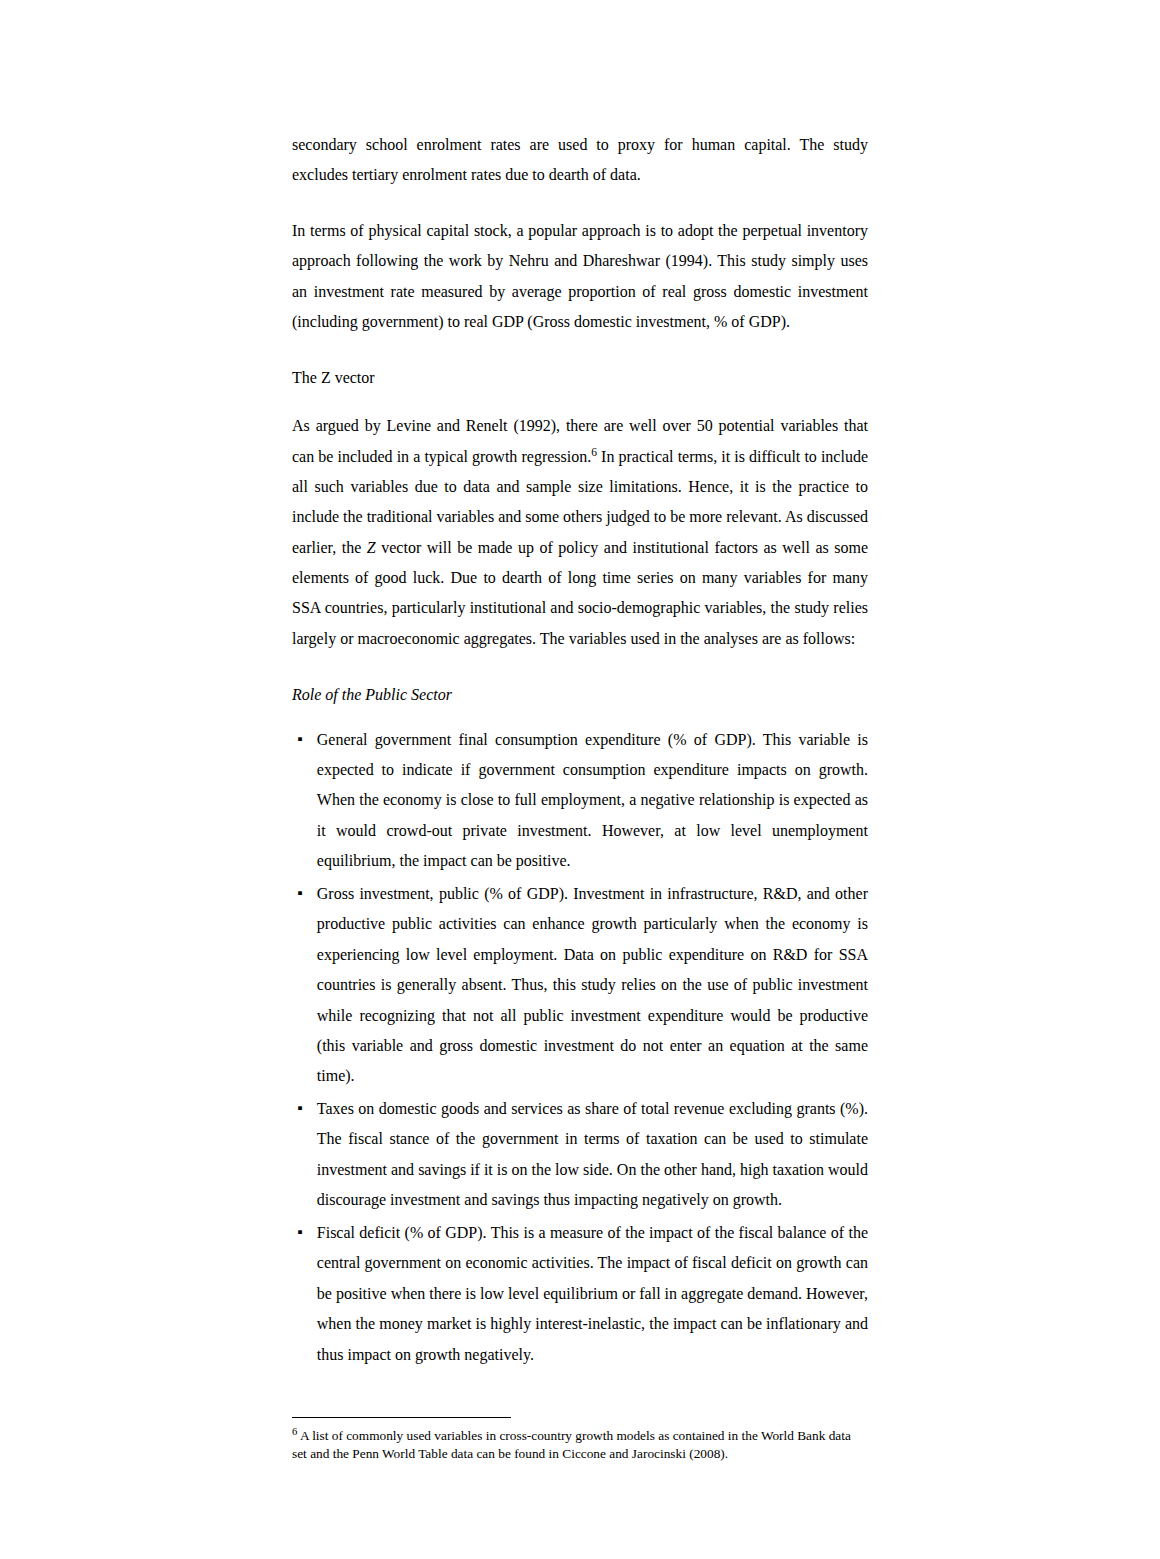secondary school enrolment rates are used to proxy for human capital. The study excludes tertiary enrolment rates due to dearth of data.
In terms of physical capital stock, a popular approach is to adopt the perpetual inventory approach following the work by Nehru and Dhareshwar (1994). This study simply uses an investment rate measured by average proportion of real gross domestic investment (including government) to real GDP (Gross domestic investment, % of GDP).
The Z vector
As argued by Levine and Renelt (1992), there are well over 50 potential variables that can be included in a typical growth regression.6 In practical terms, it is difficult to include all such variables due to data and sample size limitations. Hence, it is the practice to include the traditional variables and some others judged to be more relevant. As discussed earlier, the Z vector will be made up of policy and institutional factors as well as some elements of good luck. Due to dearth of long time series on many variables for many SSA countries, particularly institutional and socio-demographic variables, the study relies largely or macroeconomic aggregates. The variables used in the analyses are as follows:
Role of the Public Sector
General government final consumption expenditure (% of GDP). This variable is expected to indicate if government consumption expenditure impacts on growth. When the economy is close to full employment, a negative relationship is expected as it would crowd-out private investment. However, at low level unemployment equilibrium, the impact can be positive.
Gross investment, public (% of GDP). Investment in infrastructure, R&D, and other productive public activities can enhance growth particularly when the economy is experiencing low level employment. Data on public expenditure on R&D for SSA countries is generally absent. Thus, this study relies on the use of public investment while recognizing that not all public investment expenditure would be productive (this variable and gross domestic investment do not enter an equation at the same time).
Taxes on domestic goods and services as share of total revenue excluding grants (%). The fiscal stance of the government in terms of taxation can be used to stimulate investment and savings if it is on the low side. On the other hand, high taxation would discourage investment and savings thus impacting negatively on growth.
Fiscal deficit (% of GDP). This is a measure of the impact of the fiscal balance of the central government on economic activities. The impact of fiscal deficit on growth can be positive when there is low level equilibrium or fall in aggregate demand. However, when the money market is highly interest-inelastic, the impact can be inflationary and thus impact on growth negatively.
6 A list of commonly used variables in cross-country growth models as contained in the World Bank data set and the Penn World Table data can be found in Ciccone and Jarocinski (2008).